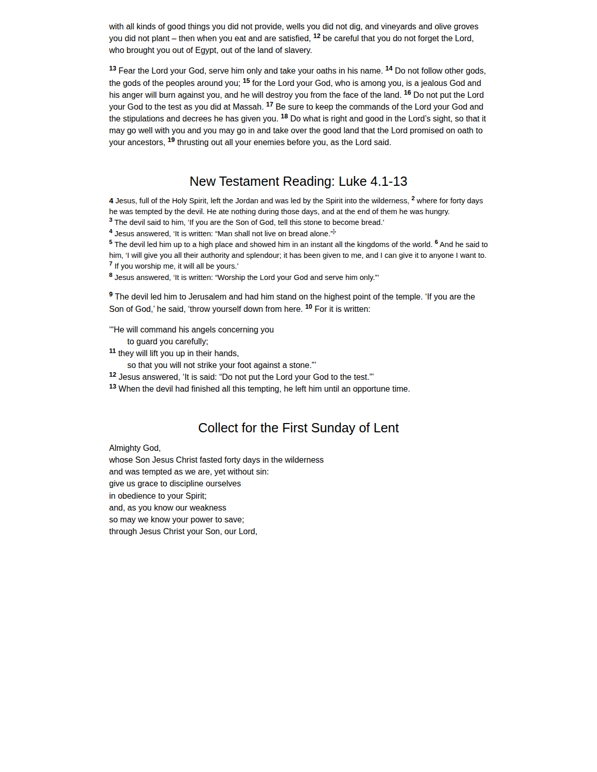with all kinds of good things you did not provide, wells you did not dig, and vineyards and olive groves you did not plant – then when you eat and are satisfied, 12 be careful that you do not forget the Lord, who brought you out of Egypt, out of the land of slavery.
13 Fear the Lord your God, serve him only and take your oaths in his name. 14 Do not follow other gods, the gods of the peoples around you; 15 for the Lord your God, who is among you, is a jealous God and his anger will burn against you, and he will destroy you from the face of the land. 16 Do not put the Lord your God to the test as you did at Massah. 17 Be sure to keep the commands of the Lord your God and the stipulations and decrees he has given you. 18 Do what is right and good in the Lord’s sight, so that it may go well with you and you may go in and take over the good land that the Lord promised on oath to your ancestors, 19 thrusting out all your enemies before you, as the Lord said.
New Testament Reading: Luke 4.1-13
4 Jesus, full of the Holy Spirit, left the Jordan and was led by the Spirit into the wilderness, 2 where for forty days he was tempted by the devil. He ate nothing during those days, and at the end of them he was hungry.
3 The devil said to him, ‘If you are the Son of God, tell this stone to become bread.’
4 Jesus answered, ‘It is written: “Man shall not live on bread alone.”]’
5 The devil led him up to a high place and showed him in an instant all the kingdoms of the world. 6 And he said to him, ‘I will give you all their authority and splendour; it has been given to me, and I can give it to anyone I want to. 7 If you worship me, it will all be yours.’
8 Jesus answered, ‘It is written: “Worship the Lord your God and serve him only.”’
9 The devil led him to Jerusalem and had him stand on the highest point of the temple. ‘If you are the Son of God,’ he said, ‘throw yourself down from here. 10 For it is written:
‘“He will command his angels concerning you
to guard you carefully; 11 they will lift you up in their hands,
so that you will not strike your foot against a stone.”’ 12 Jesus answered, ‘It is said: “Do not put the Lord your God to the test.”’
13 When the devil had finished all this tempting, he left him until an opportune time.
Collect for the First Sunday of Lent
Almighty God,
whose Son Jesus Christ fasted forty days in the wilderness
and was tempted as we are, yet without sin:
give us grace to discipline ourselves
in obedience to your Spirit;
and, as you know our weakness
so may we know your power to save;
through Jesus Christ your Son, our Lord,